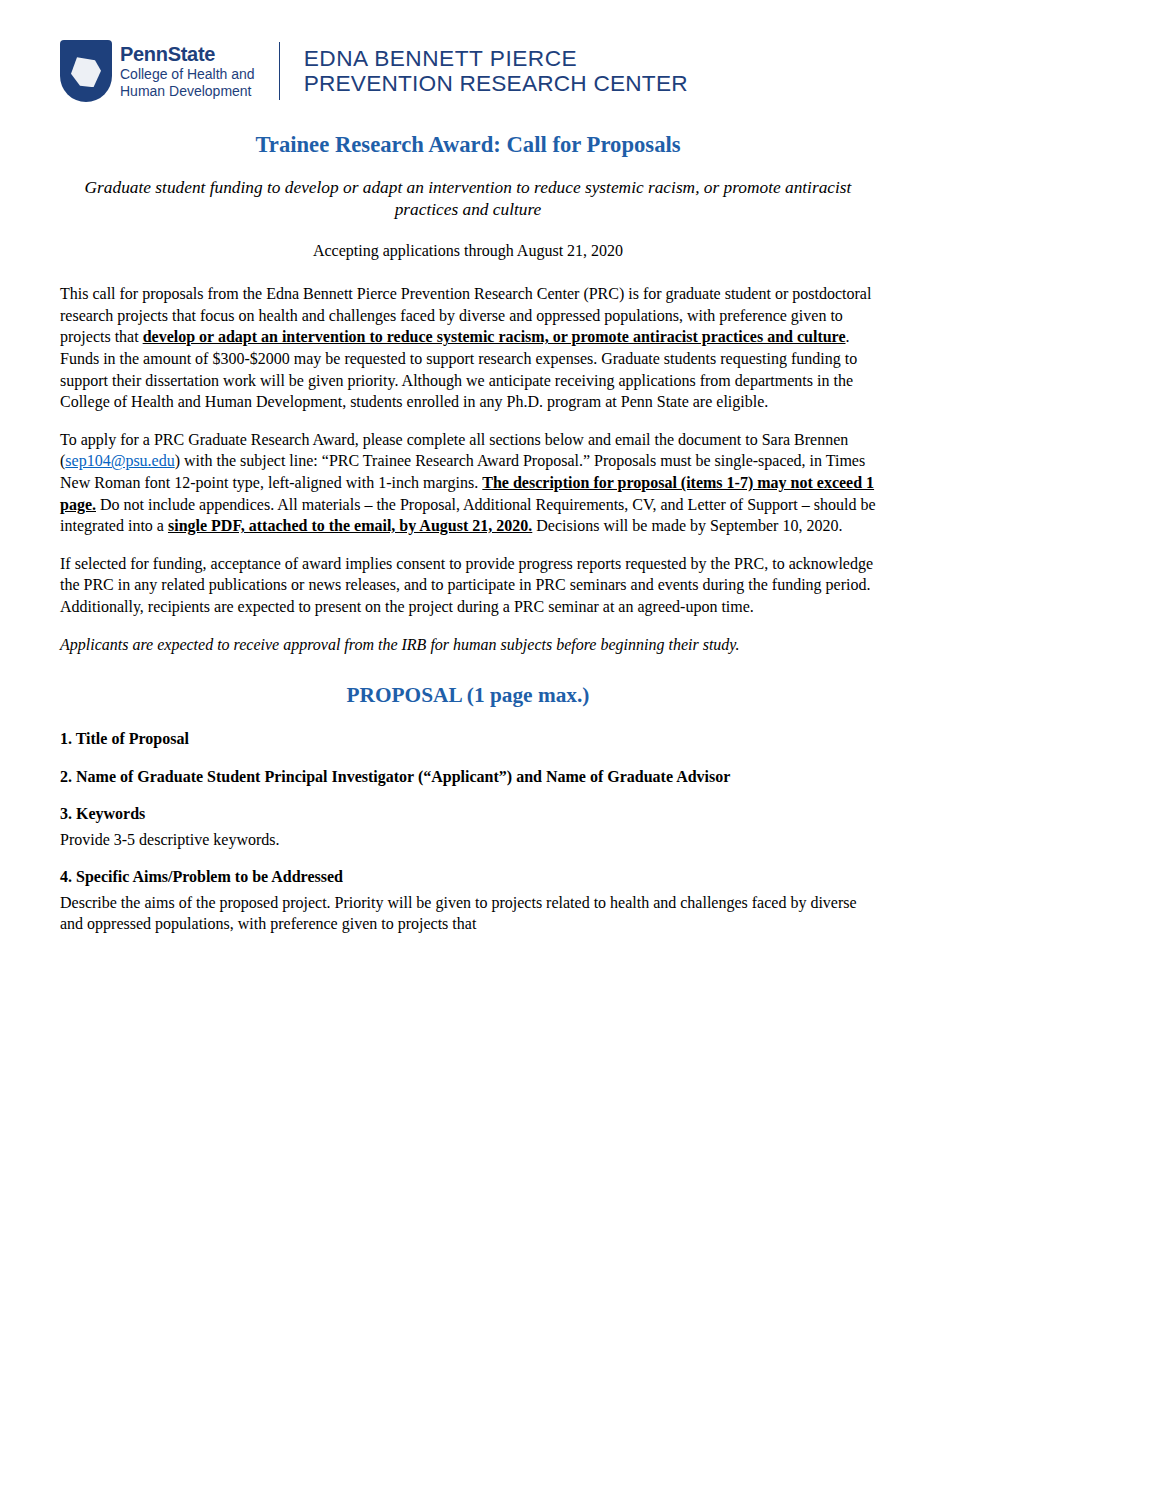PennState
College of Health and
Human Development
EDNA BENNETT PIERCE
PREVENTION RESEARCH CENTER
Trainee Research Award: Call for Proposals
Graduate student funding to develop or adapt an intervention to reduce systemic racism, or promote antiracist practices and culture
Accepting applications through August 21, 2020
This call for proposals from the Edna Bennett Pierce Prevention Research Center (PRC) is for graduate student or postdoctoral research projects that focus on health and challenges faced by diverse and oppressed populations, with preference given to projects that develop or adapt an intervention to reduce systemic racism, or promote antiracist practices and culture. Funds in the amount of $300-$2000 may be requested to support research expenses. Graduate students requesting funding to support their dissertation work will be given priority. Although we anticipate receiving applications from departments in the College of Health and Human Development, students enrolled in any Ph.D. program at Penn State are eligible.
To apply for a PRC Graduate Research Award, please complete all sections below and email the document to Sara Brennen (sep104@psu.edu) with the subject line: “PRC Trainee Research Award Proposal.” Proposals must be single-spaced, in Times New Roman font 12-point type, left-aligned with 1-inch margins. The description for proposal (items 1-7) may not exceed 1 page. Do not include appendices. All materials – the Proposal, Additional Requirements, CV, and Letter of Support – should be integrated into a single PDF, attached to the email, by August 21, 2020. Decisions will be made by September 10, 2020.
If selected for funding, acceptance of award implies consent to provide progress reports requested by the PRC, to acknowledge the PRC in any related publications or news releases, and to participate in PRC seminars and events during the funding period. Additionally, recipients are expected to present on the project during a PRC seminar at an agreed-upon time.
Applicants are expected to receive approval from the IRB for human subjects before beginning their study.
PROPOSAL (1 page max.)
1. Title of Proposal
2. Name of Graduate Student Principal Investigator (“Applicant”) and Name of Graduate Advisor
3. Keywords
Provide 3-5 descriptive keywords.
4. Specific Aims/Problem to be Addressed
Describe the aims of the proposed project. Priority will be given to projects related to health and challenges faced by diverse and oppressed populations, with preference given to projects that